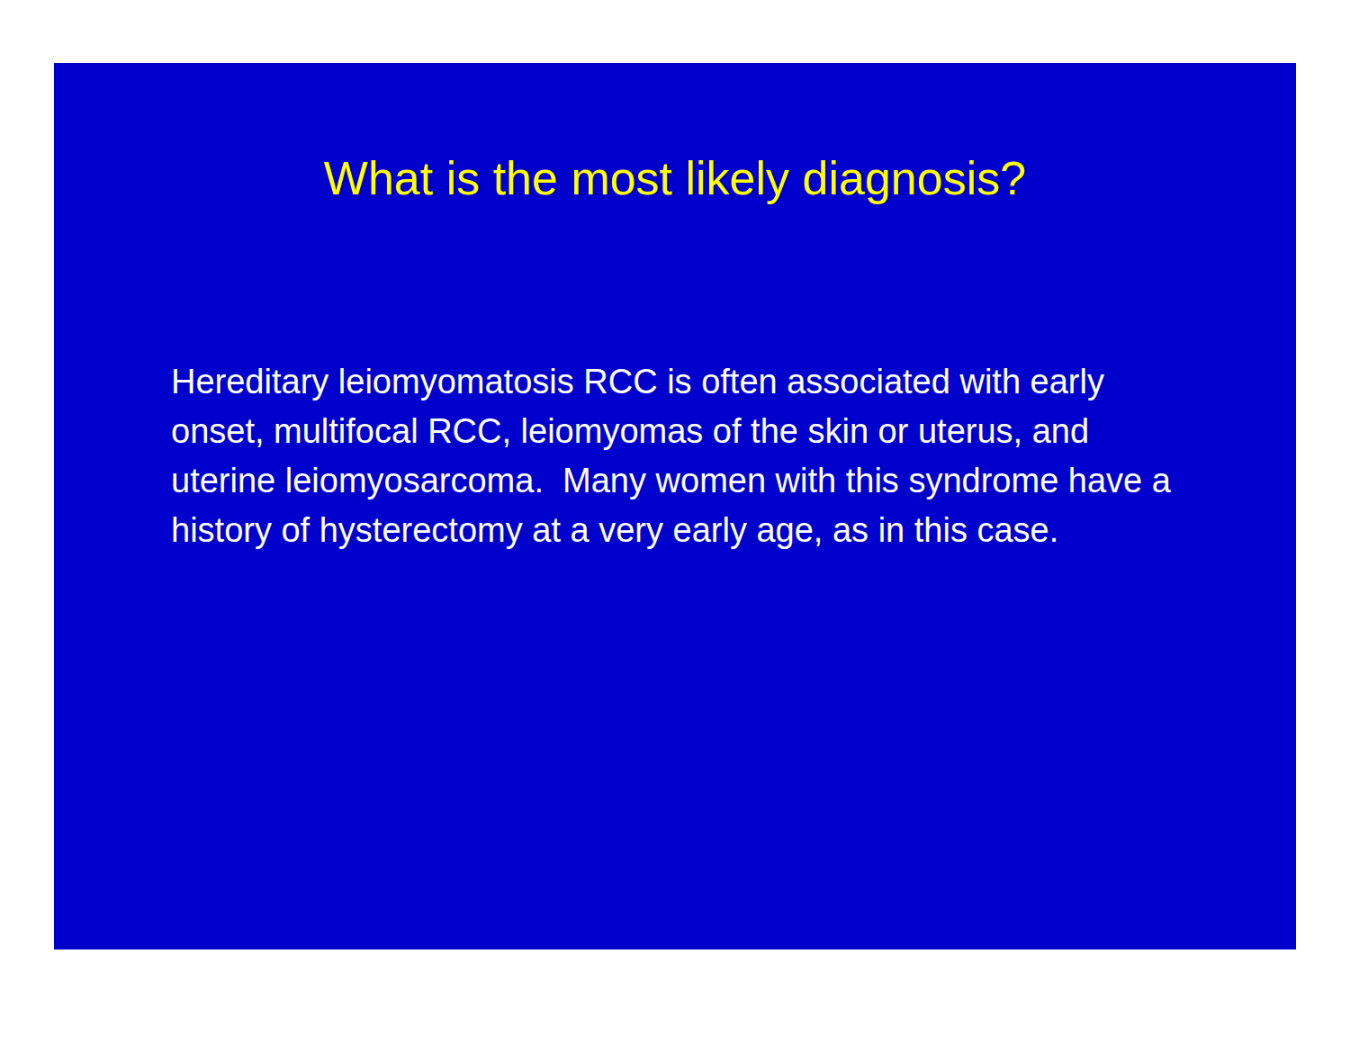What is the most likely diagnosis?
Hereditary leiomyomatosis RCC is often associated with early onset, multifocal RCC, leiomyomas of the skin or uterus, and uterine leiomyosarcoma. Many women with this syndrome have a history of hysterectomy at a very early age, as in this case.